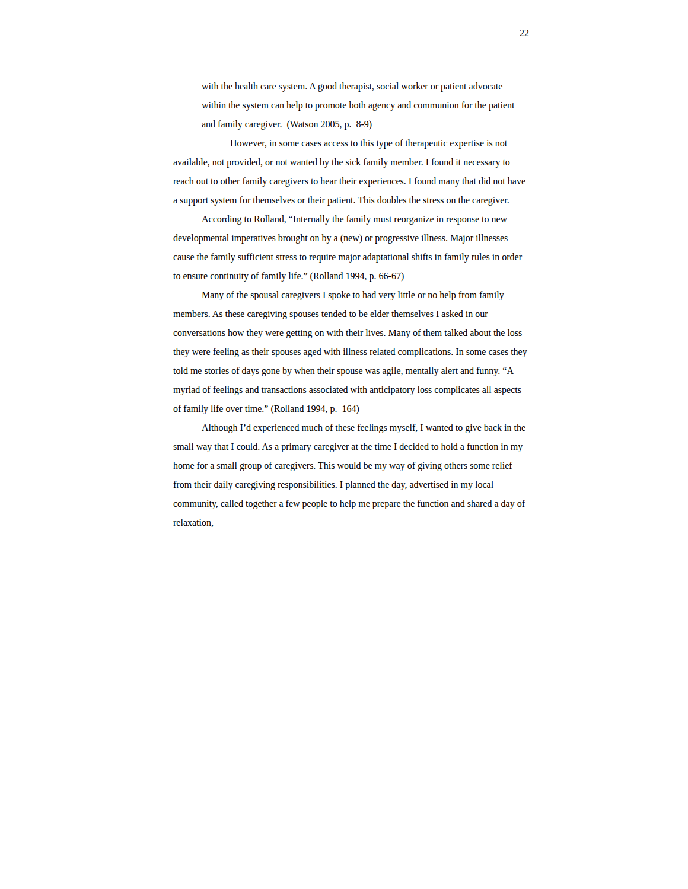22
with the health care system. A good therapist, social worker or patient advocate within the system can help to promote both agency and communion for the patient and family caregiver. (Watson 2005, p. 8-9)
However, in some cases access to this type of therapeutic expertise is not available, not provided, or not wanted by the sick family member. I found it necessary to reach out to other family caregivers to hear their experiences. I found many that did not have a support system for themselves or their patient. This doubles the stress on the caregiver.
According to Rolland, “Internally the family must reorganize in response to new developmental imperatives brought on by a (new) or progressive illness. Major illnesses cause the family sufficient stress to require major adaptational shifts in family rules in order to ensure continuity of family life.” (Rolland 1994, p. 66-67)
Many of the spousal caregivers I spoke to had very little or no help from family members. As these caregiving spouses tended to be elder themselves I asked in our conversations how they were getting on with their lives. Many of them talked about the loss they were feeling as their spouses aged with illness related complications. In some cases they told me stories of days gone by when their spouse was agile, mentally alert and funny. “A myriad of feelings and transactions associated with anticipatory loss complicates all aspects of family life over time.” (Rolland 1994, p. 164)
Although I’d experienced much of these feelings myself, I wanted to give back in the small way that I could. As a primary caregiver at the time I decided to hold a function in my home for a small group of caregivers. This would be my way of giving others some relief from their daily caregiving responsibilities. I planned the day, advertised in my local community, called together a few people to help me prepare the function and shared a day of relaxation,